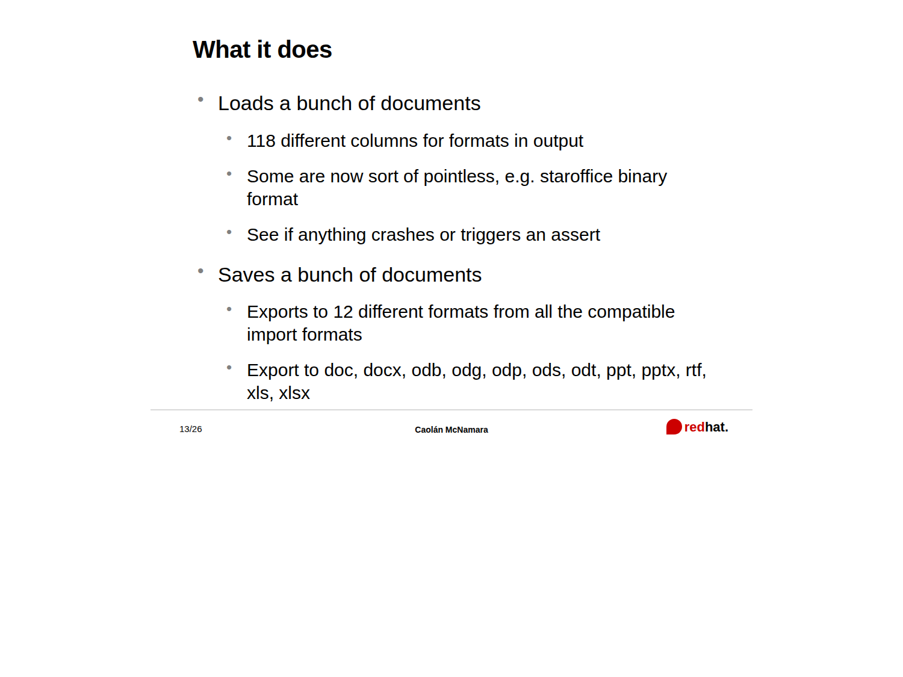What it does
Loads a bunch of documents
118 different columns for formats in output
Some are now sort of pointless, e.g. staroffice binary format
See if anything crashes or triggers an assert
Saves a bunch of documents
Exports to 12 different formats from all the compatible import formats
Export to doc, docx, odb, odg, odp, ods, odt, ppt, pptx, rtf, xls, xlsx
13/26
Caolán McNamara
redhat.